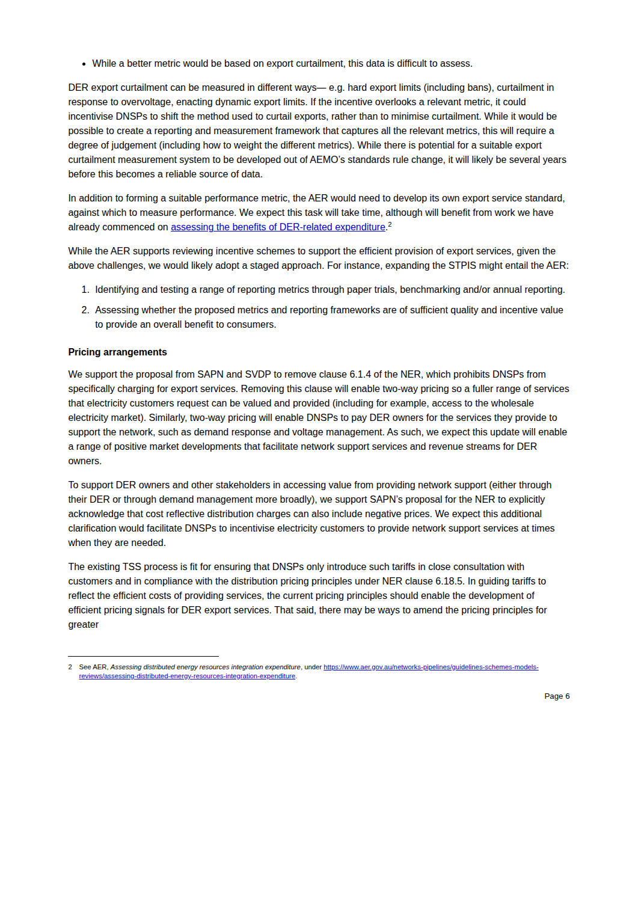While a better metric would be based on export curtailment, this data is difficult to assess.
DER export curtailment can be measured in different ways— e.g. hard export limits (including bans), curtailment in response to overvoltage, enacting dynamic export limits. If the incentive overlooks a relevant metric, it could incentivise DNSPs to shift the method used to curtail exports, rather than to minimise curtailment. While it would be possible to create a reporting and measurement framework that captures all the relevant metrics, this will require a degree of judgement (including how to weight the different metrics). While there is potential for a suitable export curtailment measurement system to be developed out of AEMO’s standards rule change, it will likely be several years before this becomes a reliable source of data.
In addition to forming a suitable performance metric, the AER would need to develop its own export service standard, against which to measure performance. We expect this task will take time, although will benefit from work we have already commenced on assessing the benefits of DER-related expenditure.2
While the AER supports reviewing incentive schemes to support the efficient provision of export services, given the above challenges, we would likely adopt a staged approach. For instance, expanding the STPIS might entail the AER:
Identifying and testing a range of reporting metrics through paper trials, benchmarking and/or annual reporting.
Assessing whether the proposed metrics and reporting frameworks are of sufficient quality and incentive value to provide an overall benefit to consumers.
Pricing arrangements
We support the proposal from SAPN and SVDP to remove clause 6.1.4 of the NER, which prohibits DNSPs from specifically charging for export services. Removing this clause will enable two-way pricing so a fuller range of services that electricity customers request can be valued and provided (including for example, access to the wholesale electricity market). Similarly, two-way pricing will enable DNSPs to pay DER owners for the services they provide to support the network, such as demand response and voltage management. As such, we expect this update will enable a range of positive market developments that facilitate network support services and revenue streams for DER owners.
To support DER owners and other stakeholders in accessing value from providing network support (either through their DER or through demand management more broadly), we support SAPN’s proposal for the NER to explicitly acknowledge that cost reflective distribution charges can also include negative prices. We expect this additional clarification would facilitate DNSPs to incentivise electricity customers to provide network support services at times when they are needed.
The existing TSS process is fit for ensuring that DNSPs only introduce such tariffs in close consultation with customers and in compliance with the distribution pricing principles under NER clause 6.18.5. In guiding tariffs to reflect the efficient costs of providing services, the current pricing principles should enable the development of efficient pricing signals for DER export services. That said, there may be ways to amend the pricing principles for greater
2 See AER, Assessing distributed energy resources integration expenditure, under https://www.aer.gov.au/networks-pipelines/guidelines-schemes-models-reviews/assessing-distributed-energy-resources-integration-expenditure.
Page 6